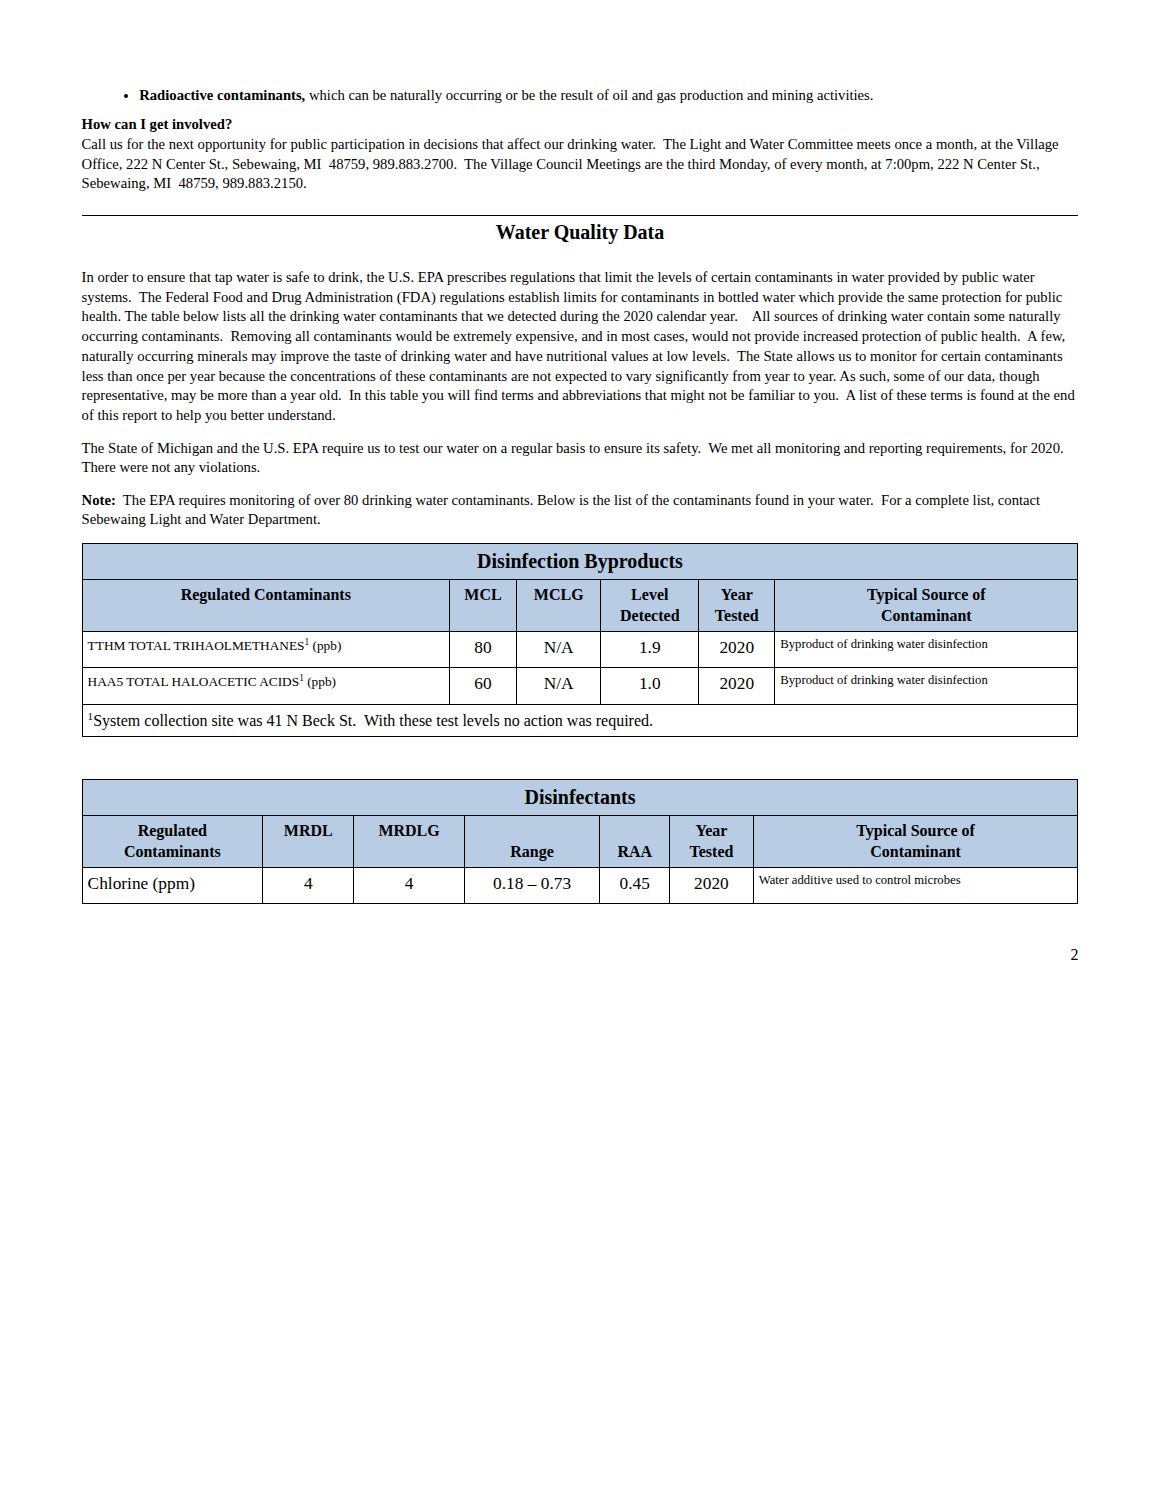Radioactive contaminants, which can be naturally occurring or be the result of oil and gas production and mining activities.
How can I get involved?
Call us for the next opportunity for public participation in decisions that affect our drinking water. The Light and Water Committee meets once a month, at the Village Office, 222 N Center St., Sebewaing, MI 48759, 989.883.2700. The Village Council Meetings are the third Monday, of every month, at 7:00pm, 222 N Center St., Sebewaing, MI 48759, 989.883.2150.
Water Quality Data
In order to ensure that tap water is safe to drink, the U.S. EPA prescribes regulations that limit the levels of certain contaminants in water provided by public water systems. The Federal Food and Drug Administration (FDA) regulations establish limits for contaminants in bottled water which provide the same protection for public health. The table below lists all the drinking water contaminants that we detected during the 2020 calendar year. All sources of drinking water contain some naturally occurring contaminants. Removing all contaminants would be extremely expensive, and in most cases, would not provide increased protection of public health. A few, naturally occurring minerals may improve the taste of drinking water and have nutritional values at low levels. The State allows us to monitor for certain contaminants less than once per year because the concentrations of these contaminants are not expected to vary significantly from year to year. As such, some of our data, though representative, may be more than a year old. In this table you will find terms and abbreviations that might not be familiar to you. A list of these terms is found at the end of this report to help you better understand.
The State of Michigan and the U.S. EPA require us to test our water on a regular basis to ensure its safety. We met all monitoring and reporting requirements, for 2020. There were not any violations.
Note: The EPA requires monitoring of over 80 drinking water contaminants. Below is the list of the contaminants found in your water. For a complete list, contact Sebewaing Light and Water Department.
| Disinfection Byproducts |
| Regulated Contaminants | MCL | MCLG | Level Detected | Year Tested | Typical Source of Contaminant |
| TTHM TOTAL TRIHAOLMETHANES 1 (ppb) | 80 | N/A | 1.9 | 2020 | Byproduct of drinking water disinfection |
| HAA5 TOTAL HALOACETIC ACIDS 1 (ppb) | 60 | N/A | 1.0 | 2020 | Byproduct of drinking water disinfection |
| 1 System collection site was 41 N Beck St. With these test levels no action was required. |
| Disinfectants |
| Regulated Contaminants | MRDL | MRDLG | Range | RAA | Year Tested | Typical Source of Contaminant |
| Chlorine (ppm) | 4 | 4 | 0.18 – 0.73 | 0.45 | 2020 | Water additive used to control microbes |
2